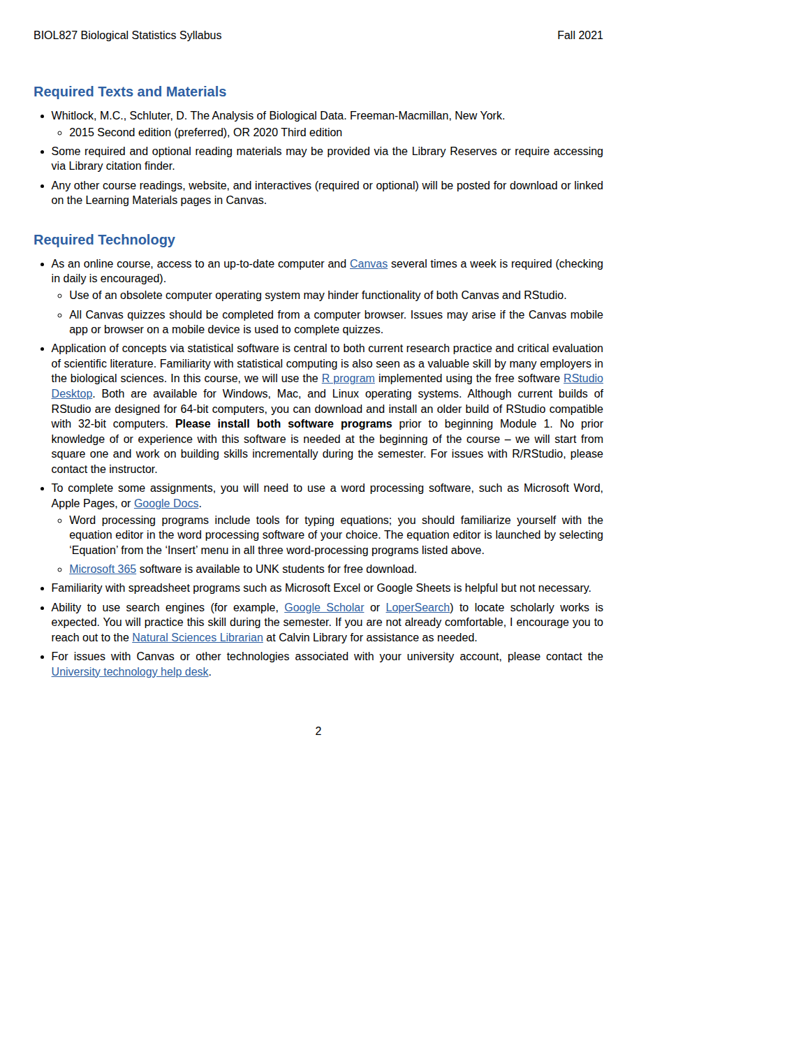BIOL827 Biological Statistics Syllabus Fall 2021
Required Texts and Materials
Whitlock, M.C., Schluter, D. The Analysis of Biological Data. Freeman-Macmillan, New York.
2015 Second edition (preferred), OR 2020 Third edition
Some required and optional reading materials may be provided via the Library Reserves or require accessing via Library citation finder.
Any other course readings, website, and interactives (required or optional) will be posted for download or linked on the Learning Materials pages in Canvas.
Required Technology
As an online course, access to an up-to-date computer and Canvas several times a week is required (checking in daily is encouraged).
Use of an obsolete computer operating system may hinder functionality of both Canvas and RStudio.
All Canvas quizzes should be completed from a computer browser. Issues may arise if the Canvas mobile app or browser on a mobile device is used to complete quizzes.
Application of concepts via statistical software is central to both current research practice and critical evaluation of scientific literature. Familiarity with statistical computing is also seen as a valuable skill by many employers in the biological sciences. In this course, we will use the R program implemented using the free software RStudio Desktop. Both are available for Windows, Mac, and Linux operating systems. Although current builds of RStudio are designed for 64-bit computers, you can download and install an older build of RStudio compatible with 32-bit computers. Please install both software programs prior to beginning Module 1. No prior knowledge of or experience with this software is needed at the beginning of the course – we will start from square one and work on building skills incrementally during the semester. For issues with R/RStudio, please contact the instructor.
To complete some assignments, you will need to use a word processing software, such as Microsoft Word, Apple Pages, or Google Docs.
Word processing programs include tools for typing equations; you should familiarize yourself with the equation editor in the word processing software of your choice. The equation editor is launched by selecting ‘Equation’ from the ‘Insert’ menu in all three word-processing programs listed above.
Microsoft 365 software is available to UNK students for free download.
Familiarity with spreadsheet programs such as Microsoft Excel or Google Sheets is helpful but not necessary.
Ability to use search engines (for example, Google Scholar or LoperSearch) to locate scholarly works is expected. You will practice this skill during the semester. If you are not already comfortable, I encourage you to reach out to the Natural Sciences Librarian at Calvin Library for assistance as needed.
For issues with Canvas or other technologies associated with your university account, please contact the University technology help desk.
2